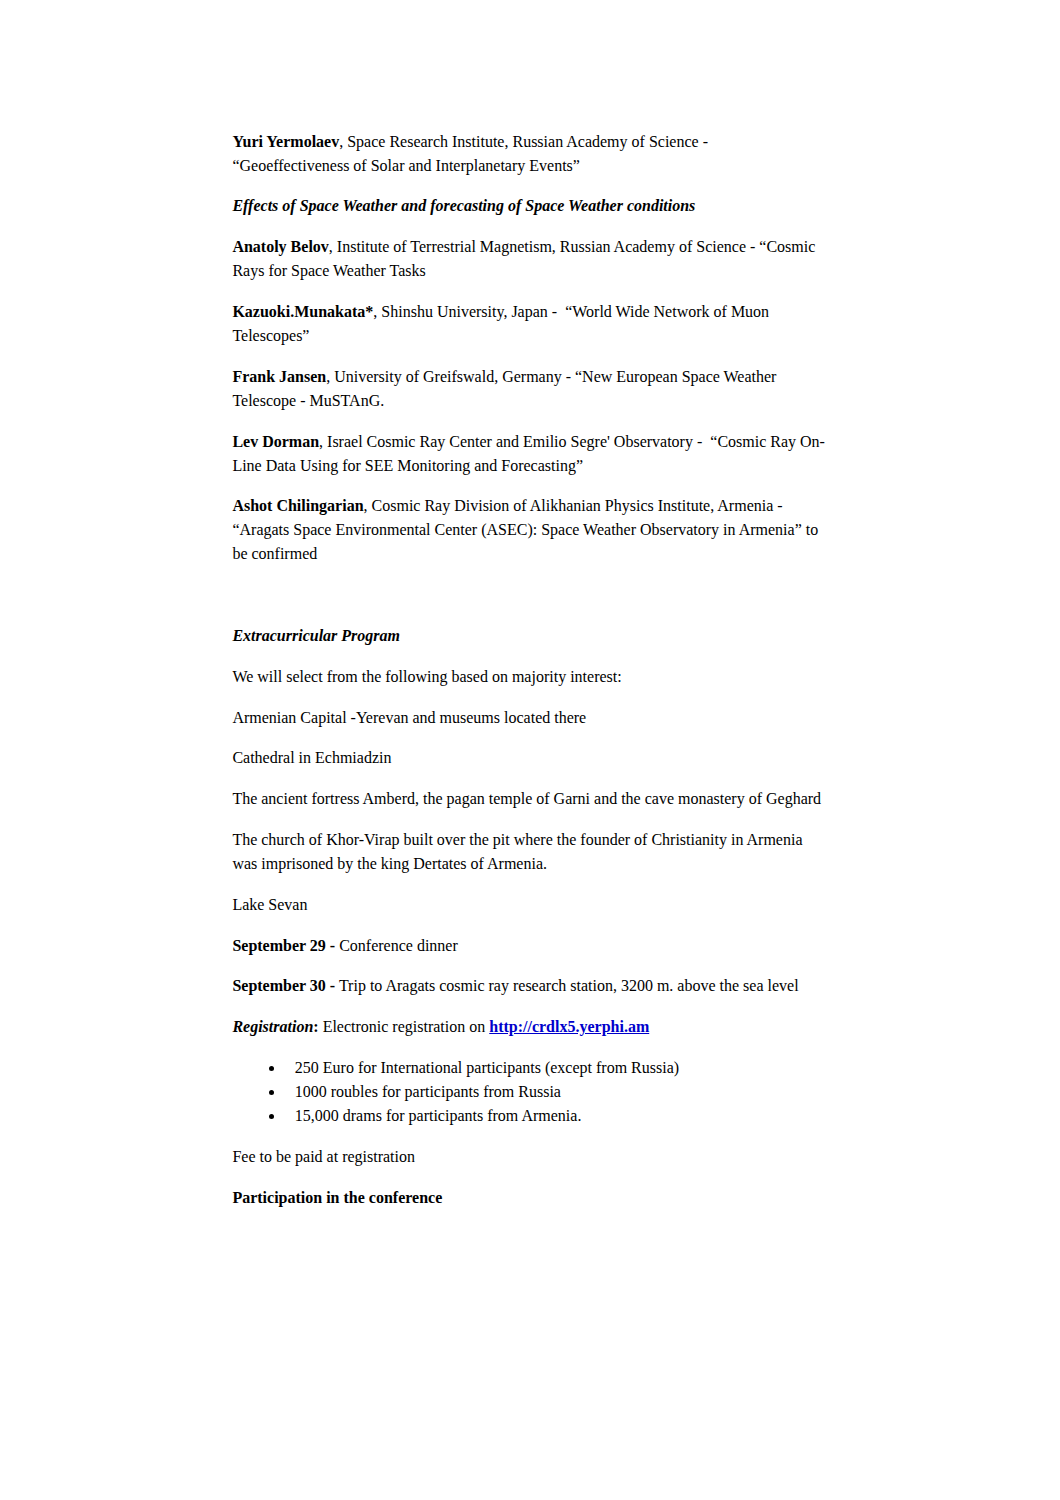Yuri Yermolaev, Space Research Institute, Russian Academy of Science - “Geoeffectiveness of Solar and Interplanetary Events”
Effects of Space Weather and forecasting of Space Weather conditions
Anatoly Belov, Institute of Terrestrial Magnetism, Russian Academy of Science - “Cosmic Rays for Space Weather Tasks
Kazuoki.Munakata*, Shinshu University, Japan - “World Wide Network of Muon Telescopes”
Frank Jansen, University of Greifswald, Germany - “New European Space Weather Telescope - MuSTAnG.
Lev Dorman, Israel Cosmic Ray Center and Emilio Segre' Observatory - “Cosmic Ray On-Line Data Using for SEE Monitoring and Forecasting”
Ashot Chilingarian, Cosmic Ray Division of Alikhanian Physics Institute, Armenia - “Aragats Space Environmental Center (ASEC): Space Weather Observatory in Armenia” to be confirmed
Extracurricular Program
We will select from the following based on majority interest:
Armenian Capital -Yerevan and museums located there
Cathedral in Echmiadzin
The ancient fortress Amberd, the pagan temple of Garni and the cave monastery of Geghard
The church of Khor-Virap built over the pit where the founder of Christianity in Armenia was imprisoned by the king Dertates of Armenia.
Lake Sevan
September 29 - Conference dinner
September 30 - Trip to Aragats cosmic ray research station, 3200 m. above the sea level
Registration: Electronic registration on http://crdlx5.yerphi.am
250 Euro for International participants (except from Russia)
1000 roubles for participants from Russia
15,000 drams for participants from Armenia.
Fee to be paid at registration
Participation in the conference